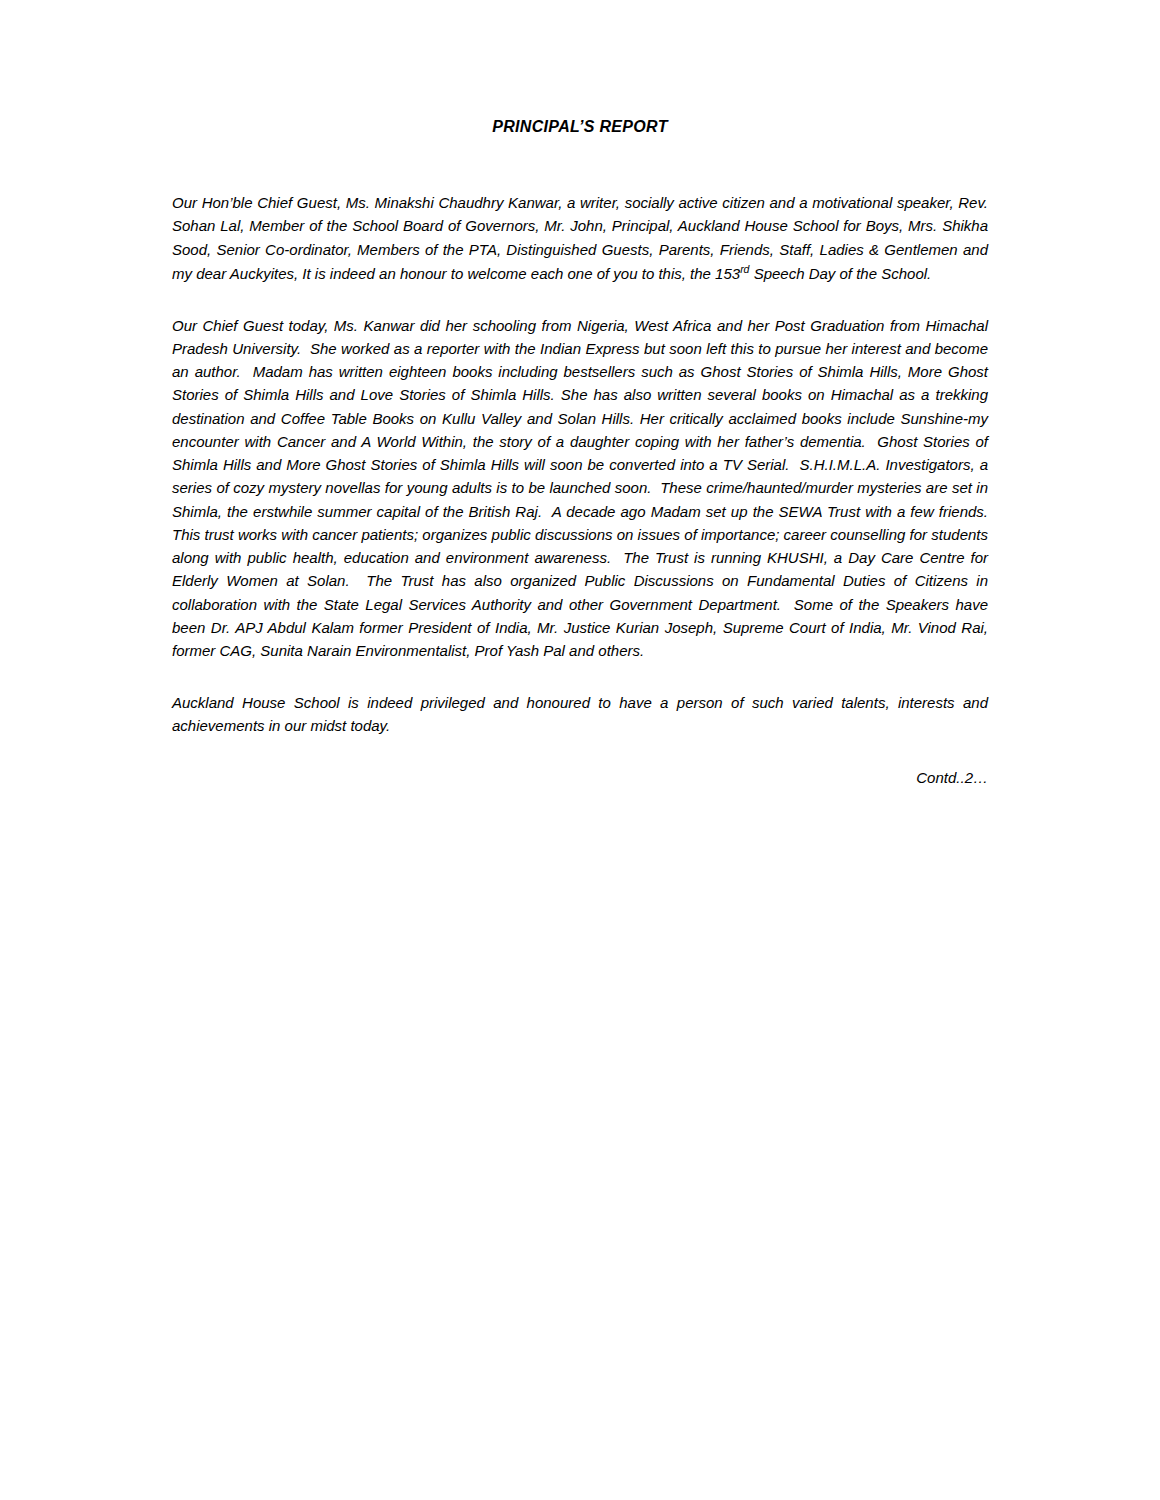PRINCIPAL’S REPORT
Our Hon’ble Chief Guest, Ms. Minakshi Chaudhry Kanwar, a writer, socially active citizen and a motivational speaker, Rev. Sohan Lal, Member of the School Board of Governors, Mr. John, Principal, Auckland House School for Boys, Mrs. Shikha Sood, Senior Co-ordinator, Members of the PTA, Distinguished Guests, Parents, Friends, Staff, Ladies & Gentlemen and my dear Auckyites, It is indeed an honour to welcome each one of you to this, the 153rd Speech Day of the School.
Our Chief Guest today, Ms. Kanwar did her schooling from Nigeria, West Africa and her Post Graduation from Himachal Pradesh University. She worked as a reporter with the Indian Express but soon left this to pursue her interest and become an author. Madam has written eighteen books including bestsellers such as Ghost Stories of Shimla Hills, More Ghost Stories of Shimla Hills and Love Stories of Shimla Hills. She has also written several books on Himachal as a trekking destination and Coffee Table Books on Kullu Valley and Solan Hills. Her critically acclaimed books include Sunshine-my encounter with Cancer and A World Within, the story of a daughter coping with her father’s dementia. Ghost Stories of Shimla Hills and More Ghost Stories of Shimla Hills will soon be converted into a TV Serial. S.H.I.M.L.A. Investigators, a series of cozy mystery novellas for young adults is to be launched soon. These crime/haunted/murder mysteries are set in Shimla, the erstwhile summer capital of the British Raj. A decade ago Madam set up the SEWA Trust with a few friends. This trust works with cancer patients; organizes public discussions on issues of importance; career counselling for students along with public health, education and environment awareness. The Trust is running KHUSHI, a Day Care Centre for Elderly Women at Solan. The Trust has also organized Public Discussions on Fundamental Duties of Citizens in collaboration with the State Legal Services Authority and other Government Department. Some of the Speakers have been Dr. APJ Abdul Kalam former President of India, Mr. Justice Kurian Joseph, Supreme Court of India, Mr. Vinod Rai, former CAG, Sunita Narain Environmentalist, Prof Yash Pal and others.
Auckland House School is indeed privileged and honoured to have a person of such varied talents, interests and achievements in our midst today.
Contd..2…